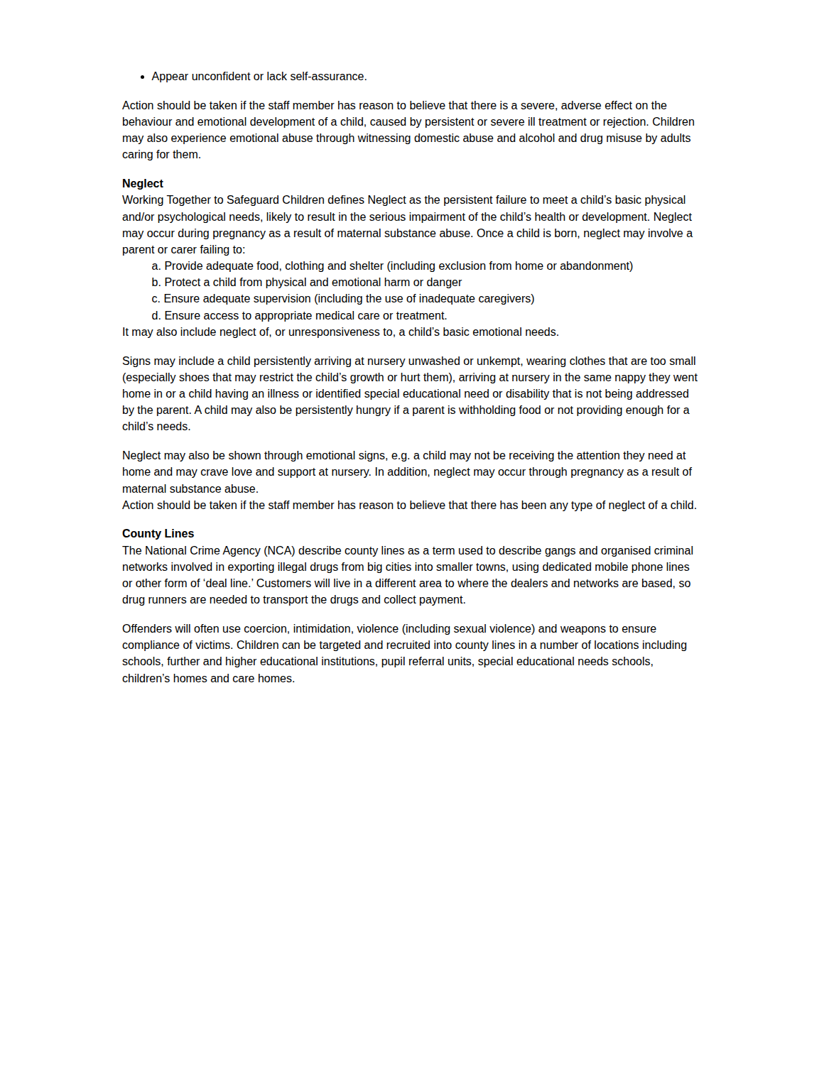Appear unconfident or lack self-assurance.
Action should be taken if the staff member has reason to believe that there is a severe, adverse effect on the behaviour and emotional development of a child, caused by persistent or severe ill treatment or rejection. Children may also experience emotional abuse through witnessing domestic abuse and alcohol and drug misuse by adults caring for them.
Neglect
Working Together to Safeguard Children defines Neglect as the persistent failure to meet a child’s basic physical and/or psychological needs, likely to result in the serious impairment of the child’s health or development. Neglect may occur during pregnancy as a result of maternal substance abuse. Once a child is born, neglect may involve a parent or carer failing to:
a. Provide adequate food, clothing and shelter (including exclusion from home or abandonment)
b. Protect a child from physical and emotional harm or danger
c. Ensure adequate supervision (including the use of inadequate caregivers)
d. Ensure access to appropriate medical care or treatment.
It may also include neglect of, or unresponsiveness to, a child’s basic emotional needs.
Signs may include a child persistently arriving at nursery unwashed or unkempt, wearing clothes that are too small (especially shoes that may restrict the child’s growth or hurt them), arriving at nursery in the same nappy they went home in or a child having an illness or identified special educational need or disability that is not being addressed by the parent. A child may also be persistently hungry if a parent is withholding food or not providing enough for a child’s needs.
Neglect may also be shown through emotional signs, e.g. a child may not be receiving the attention they need at home and may crave love and support at nursery. In addition, neglect may occur through pregnancy as a result of maternal substance abuse.
Action should be taken if the staff member has reason to believe that there has been any type of neglect of a child.
County Lines
The National Crime Agency (NCA) describe county lines as a term used to describe gangs and organised criminal networks involved in exporting illegal drugs from big cities into smaller towns, using dedicated mobile phone lines or other form of ‘deal line.’ Customers will live in a different area to where the dealers and networks are based, so drug runners are needed to transport the drugs and collect payment.
Offenders will often use coercion, intimidation, violence (including sexual violence) and weapons to ensure compliance of victims. Children can be targeted and recruited into county lines in a number of locations including schools, further and higher educational institutions, pupil referral units, special educational needs schools, children’s homes and care homes.